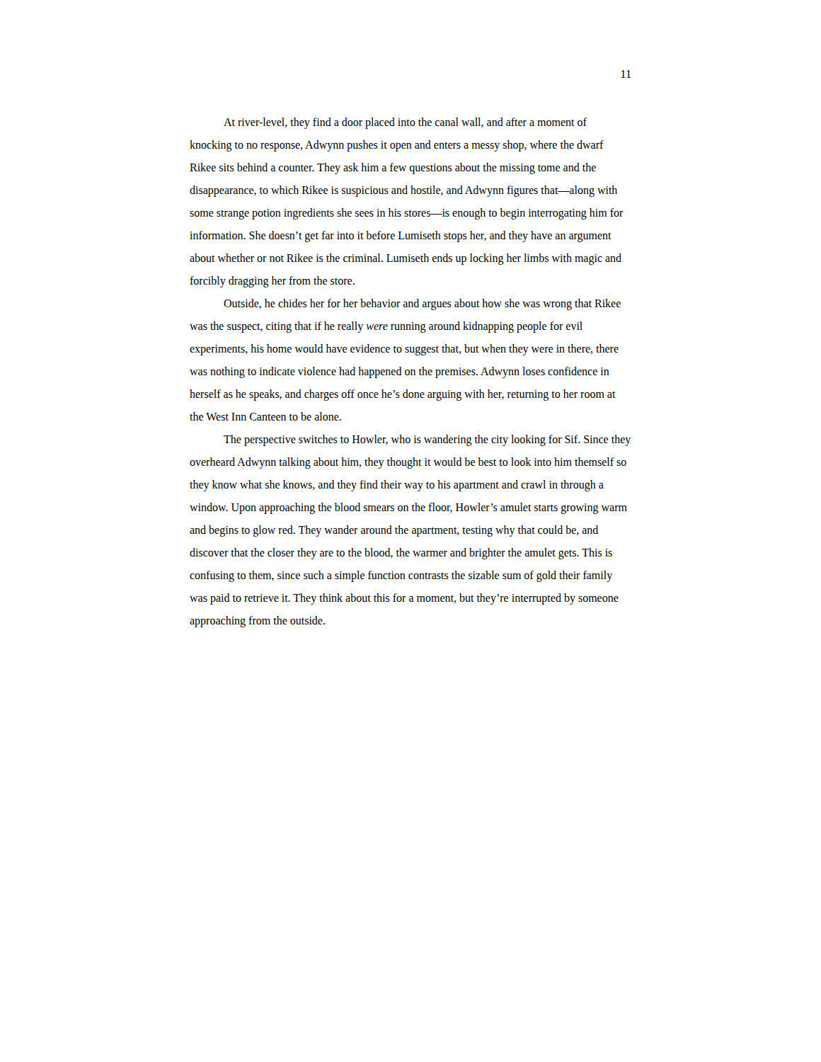11
At river-level, they find a door placed into the canal wall, and after a moment of knocking to no response, Adwynn pushes it open and enters a messy shop, where the dwarf Rikee sits behind a counter. They ask him a few questions about the missing tome and the disappearance, to which Rikee is suspicious and hostile, and Adwynn figures that—along with some strange potion ingredients she sees in his stores—is enough to begin interrogating him for information. She doesn’t get far into it before Lumiseth stops her, and they have an argument about whether or not Rikee is the criminal. Lumiseth ends up locking her limbs with magic and forcibly dragging her from the store.
Outside, he chides her for her behavior and argues about how she was wrong that Rikee was the suspect, citing that if he really were running around kidnapping people for evil experiments, his home would have evidence to suggest that, but when they were in there, there was nothing to indicate violence had happened on the premises. Adwynn loses confidence in herself as he speaks, and charges off once he’s done arguing with her, returning to her room at the West Inn Canteen to be alone.
The perspective switches to Howler, who is wandering the city looking for Sif. Since they overheard Adwynn talking about him, they thought it would be best to look into him themself so they know what she knows, and they find their way to his apartment and crawl in through a window. Upon approaching the blood smears on the floor, Howler’s amulet starts growing warm and begins to glow red. They wander around the apartment, testing why that could be, and discover that the closer they are to the blood, the warmer and brighter the amulet gets. This is confusing to them, since such a simple function contrasts the sizable sum of gold their family was paid to retrieve it. They think about this for a moment, but they’re interrupted by someone approaching from the outside.